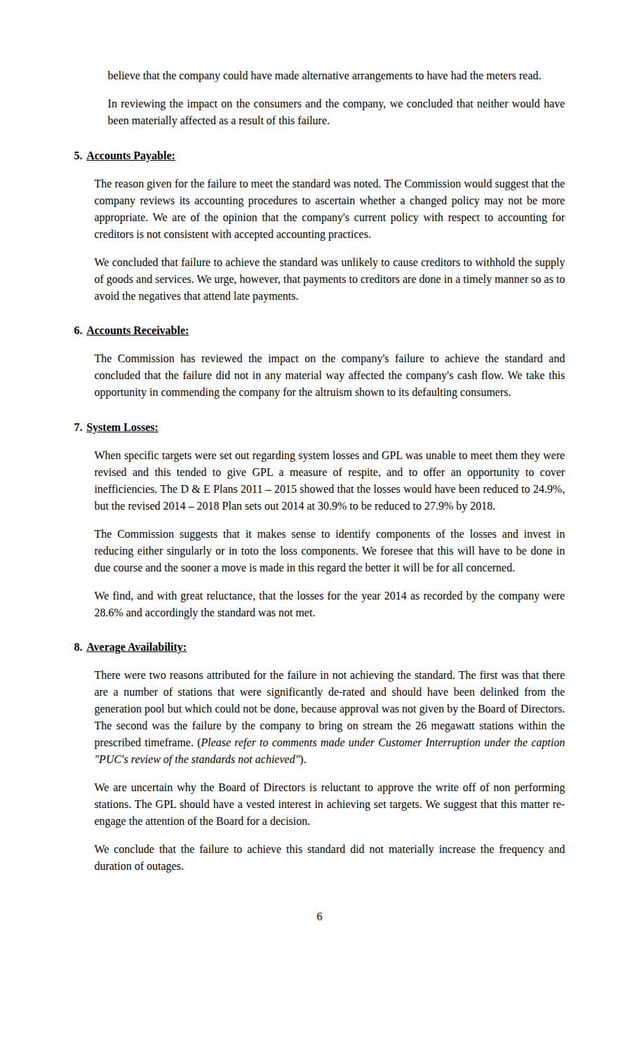believe that the company could have made alternative arrangements to have had the meters read.
In reviewing the impact on the consumers and the company, we concluded that neither would have been materially affected as a result of this failure.
5. Accounts Payable:
The reason given for the failure to meet the standard was noted. The Commission would suggest that the company reviews its accounting procedures to ascertain whether a changed policy may not be more appropriate. We are of the opinion that the company's current policy with respect to accounting for creditors is not consistent with accepted accounting practices.
We concluded that failure to achieve the standard was unlikely to cause creditors to withhold the supply of goods and services. We urge, however, that payments to creditors are done in a timely manner so as to avoid the negatives that attend late payments.
6. Accounts Receivable:
The Commission has reviewed the impact on the company's failure to achieve the standard and concluded that the failure did not in any material way affected the company's cash flow. We take this opportunity in commending the company for the altruism shown to its defaulting consumers.
7. System Losses:
When specific targets were set out regarding system losses and GPL was unable to meet them they were revised and this tended to give GPL a measure of respite, and to offer an opportunity to cover inefficiencies. The D & E Plans 2011 – 2015 showed that the losses would have been reduced to 24.9%, but the revised 2014 – 2018 Plan sets out 2014 at 30.9% to be reduced to 27.9% by 2018.
The Commission suggests that it makes sense to identify components of the losses and invest in reducing either singularly or in toto the loss components. We foresee that this will have to be done in due course and the sooner a move is made in this regard the better it will be for all concerned.
We find, and with great reluctance, that the losses for the year 2014 as recorded by the company were 28.6% and accordingly the standard was not met.
8. Average Availability:
There were two reasons attributed for the failure in not achieving the standard. The first was that there are a number of stations that were significantly de-rated and should have been delinked from the generation pool but which could not be done, because approval was not given by the Board of Directors. The second was the failure by the company to bring on stream the 26 megawatt stations within the prescribed timeframe. (Please refer to comments made under Customer Interruption under the caption "PUC's review of the standards not achieved").
We are uncertain why the Board of Directors is reluctant to approve the write off of non performing stations. The GPL should have a vested interest in achieving set targets. We suggest that this matter re-engage the attention of the Board for a decision.
We conclude that the failure to achieve this standard did not materially increase the frequency and duration of outages.
6